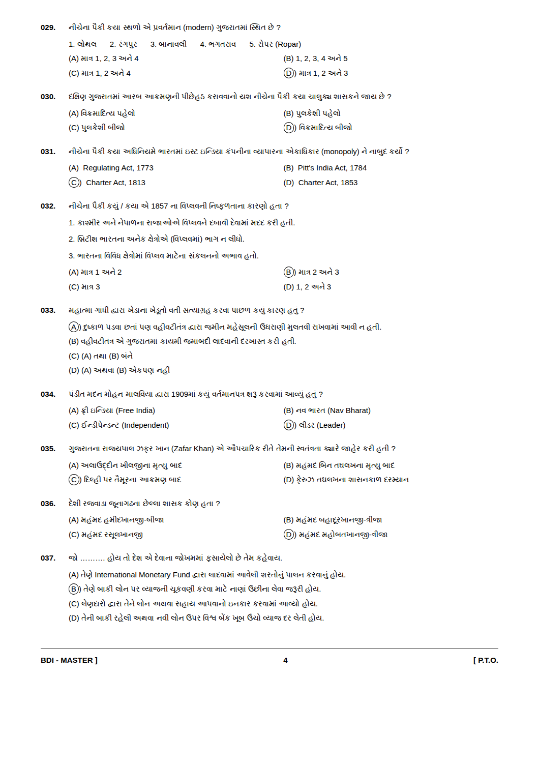029.
નીચેના પૈકી કયા સ્થળો એ પ્રવર્તમાન (modern) ગુજરાતમાં સ્થિત છે ?
1. લોથલ 2. રંગપુર 3. બાનાવલી 4. ભગતરાવ 5. રોપર (Ropar)
(A) માત્ર 1, 2, 3 અને 4
(B) 1, 2, 3, 4 અને 5
(C) માત્ર 1, 2 અને 4
D) માત્ર 1, 2 અને 3
030.
દક્ષિણ ગુજરાતમાં આરબ આક્રમણની પીછેહઠ કરાવવાનો યશ નીચેના પૈકી કયા ચાલુક્ય શાસકને જાય છે ?
(A) વિક્રમાદિત્ય પહેલો
(B) પુલકેશી પહેલો
(C) પુલકેશી બીજો
D) વિક્રમાદિત્ય બીજો
031.
નીચેના પૈકી કયા અધિનિયમે ભારતમાં ઇસ્ટ ઇન્ડિયા કંપનીના વ્યાપારના એકાધિકાર (monopoly) ને નાબુદ કર્યો ?
(A) Regulating Act, 1773
(B) Pitt's India Act, 1784
C) Charter Act, 1813
(D) Charter Act, 1853
032.
નીચેના પૈકી કયું / કયા એ 1857 ના વિપ્લવની નિષ્ફળતાના કારણો હતા ?
1. કાશ્મીર અને નેપાળના રાજાઓએ વિપ્લવને દબાવી દેવામાં મદદ કરી હતી.
2. બ્રિટીશ ભારતના અનેક ક્ષેત્રોએ (વિપ્લવમાં) ભાગ ન લીધો.
3. ભારતના વિવિધ ક્ષેત્રોમાં વિપ્લવ માટેના સંકલનનો અભાવ હતો.
(A) માત્ર 1 અને 2
B) માત્ર 2 અને 3
(C) માત્ર 3
(D) 1, 2 અને 3
033.
મહાત્મા ગાંધી દ્વારા ખેડાના ખેડૂતો વતી સત્યાગ્રહ કરવા પાછળ કયું કારણ હતું ?
A) દુષ્કાળ પડવા છતાં પણ વહીવટીતંત્ર દ્વારા જમીન મહેસૂલની ઉઘરાણી મુલતવી રાખવામાં આવી ન હતી.
(B) વહીવટીતંત્ર એ ગુજરાતમાં કાયમી જમાબંદી લાદવાની દરખાસ્ત કરી હતી.
(C) (A) તથા (B) બંને
(D) (A) અથવા (B) એકપણ નહીં
034.
પંડીત મદન મોહન માલવિયા દ્વારા 1909માં કયું વર્તમાનપત્ર શરૂ કરવામાં આવ્યું હતું ?
(A) ફ્રી ઇન્ડિયા (Free India)
(B) નવ ભારત (Nav Bharat)
(C) ઈન્ડીપેન્ડન્ટ (Independent)
D) લીડર (Leader)
035.
ગુજરાતના રાજયપાલ ઝફર ખાન (Zafar Khan) એ ઔપચારિક રીતે તેમની સ્વતંત્રતા ક્યારે જાહેર કરી હતી ?
(A) અલાઉદ્દીન ખીલજીના મૃત્યુ બાદ
(B) મહંમદ બિન તઘલખના મૃત્યુ બાદ
C) દિલ્હી પર તૈમૂરના આક્રમણ બાદ
(D) ફેરુઝ તઘલખના શાસનકાળ દરમ્યાન
036.
દેશી રજવાડા જૂનાગઢના છેલ્લા શાસક કોણ હતા ?
(A) મહંમદ હમીદખાનજી-બીજા
(B) મહંમદ બહાદૂરખાનજી-ત્રીજા
(C) મહંમદ રસૂલખાનજી
D) મહંમદ મહોબતખાનજી-ત્રીજા
037.
જો ………. હોય તો દેશ એ દેવાના જોખમમાં ફસાયેલો છે તેમ કહેવાય.
(A) તેણે International Monetary Fund દ્વારા લાદવામાં આવેલી શરતોનું પાલન કરવાનું હોય.
B) તેણે બાકી લોન પર વ્યાજની ચૂકવણી કરવા માટે નાણાં ઉછીના લેવા જરૂરી હોય.
(C) લેણદારો દ્વારા તેને લોન અથવા સહાય આપવાનો ઇનકાર કરવામાં આવ્યો હોય.
(D) તેની બાકી રહેલી અથવા નવી લોન ઉપર વિશ્વ બેંક ખૂબ ઉંચો વ્યાજ દર લેતી હોય.
BDI - MASTER ]
4
[ P.T.O.